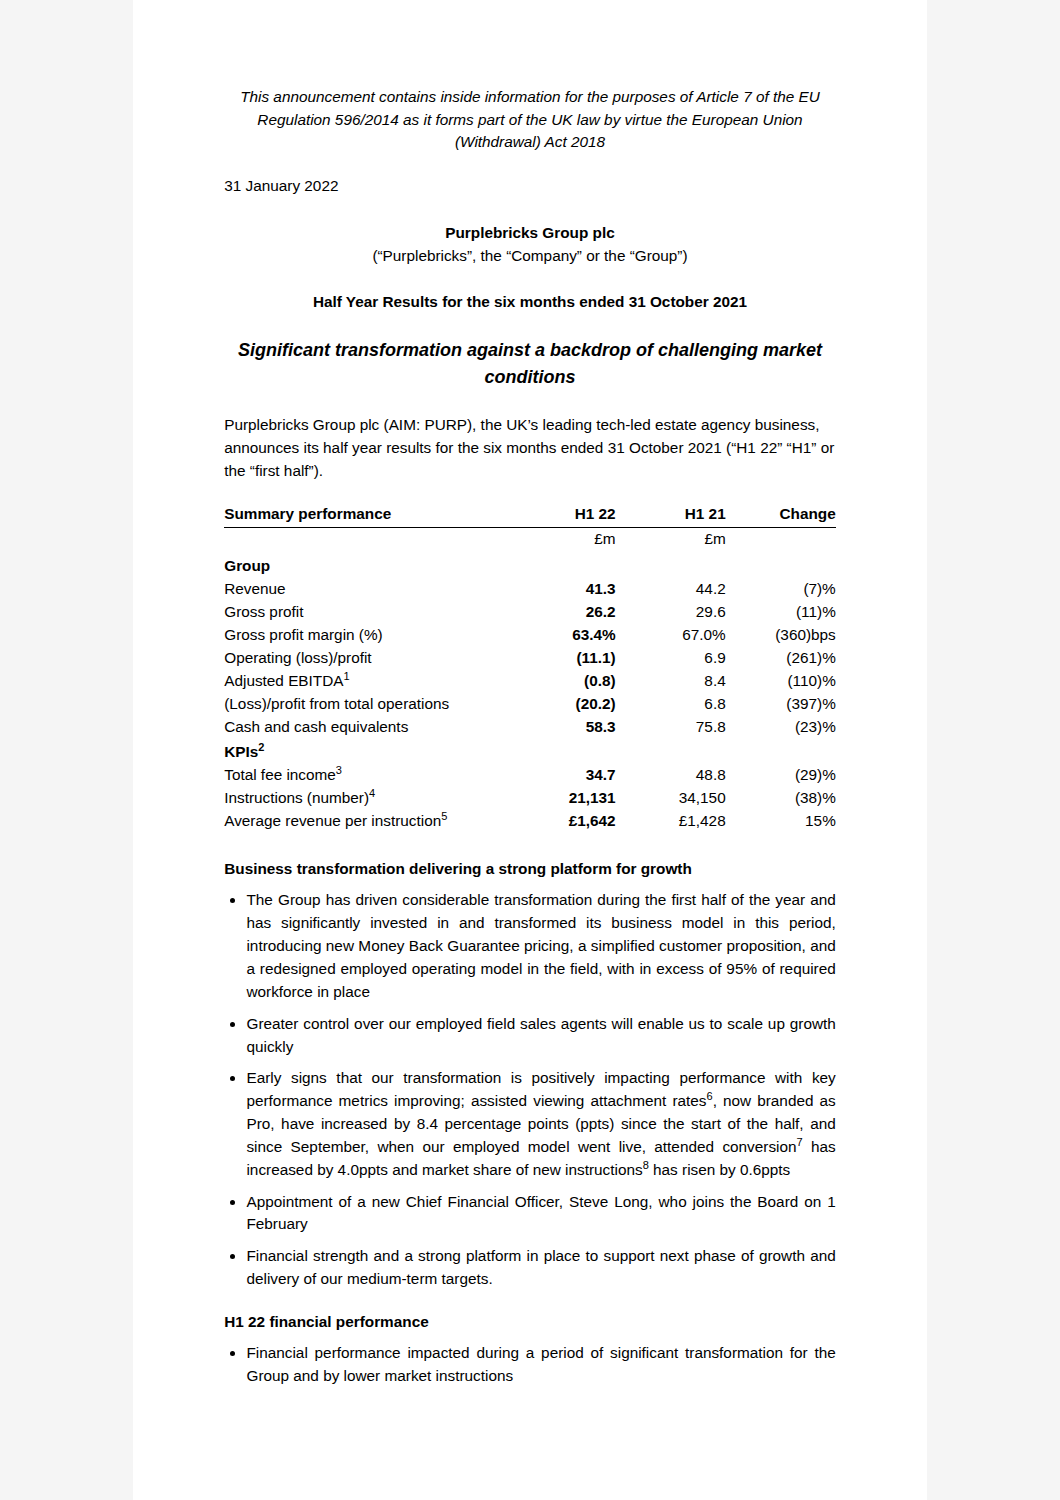This announcement contains inside information for the purposes of Article 7 of the EU Regulation 596/2014 as it forms part of the UK law by virtue the European Union (Withdrawal) Act 2018
31 January 2022
Purplebricks Group plc
(“Purplebricks”, the “Company” or the “Group”)
Half Year Results for the six months ended 31 October 2021
Significant transformation against a backdrop of challenging market conditions
Purplebricks Group plc (AIM: PURP), the UK’s leading tech-led estate agency business, announces its half year results for the six months ended 31 October 2021 (“H1 22” “H1” or the “first half”).
| Summary performance | H1 22 | H1 21 | Change |
| --- | --- | --- | --- |
| | £m | £m | |
| Group | | | |
| Revenue | 41.3 | 44.2 | (7)% |
| Gross profit | 26.2 | 29.6 | (11)% |
| Gross profit margin (%) | 63.4% | 67.0% | (360)bps |
| Operating (loss)/profit | (11.1) | 6.9 | (261)% |
| Adjusted EBITDA 1 | (0.8) | 8.4 | (110)% |
| (Loss)/profit from total operations | (20.2) | 6.8 | (397)% |
| Cash and cash equivalents | 58.3 | 75.8 | (23)% |
| KPIs 2 | | | |
| Total fee income 3 | 34.7 | 48.8 | (29)% |
| Instructions (number) 4 | 21,131 | 34,150 | (38)% |
| Average revenue per instruction 5 | £1,642 | £1,428 | 15% |
Business transformation delivering a strong platform for growth
The Group has driven considerable transformation during the first half of the year and has significantly invested in and transformed its business model in this period, introducing new Money Back Guarantee pricing, a simplified customer proposition, and a redesigned employed operating model in the field, with in excess of 95% of required workforce in place
Greater control over our employed field sales agents will enable us to scale up growth quickly
Early signs that our transformation is positively impacting performance with key performance metrics improving; assisted viewing attachment rates6, now branded as Pro, have increased by 8.4 percentage points (ppts) since the start of the half, and since September, when our employed model went live, attended conversion7 has increased by 4.0ppts and market share of new instructions8 has risen by 0.6ppts
Appointment of a new Chief Financial Officer, Steve Long, who joins the Board on 1 February
Financial strength and a strong platform in place to support next phase of growth and delivery of our medium-term targets.
H1 22 financial performance
Financial performance impacted during a period of significant transformation for the Group and by lower market instructions